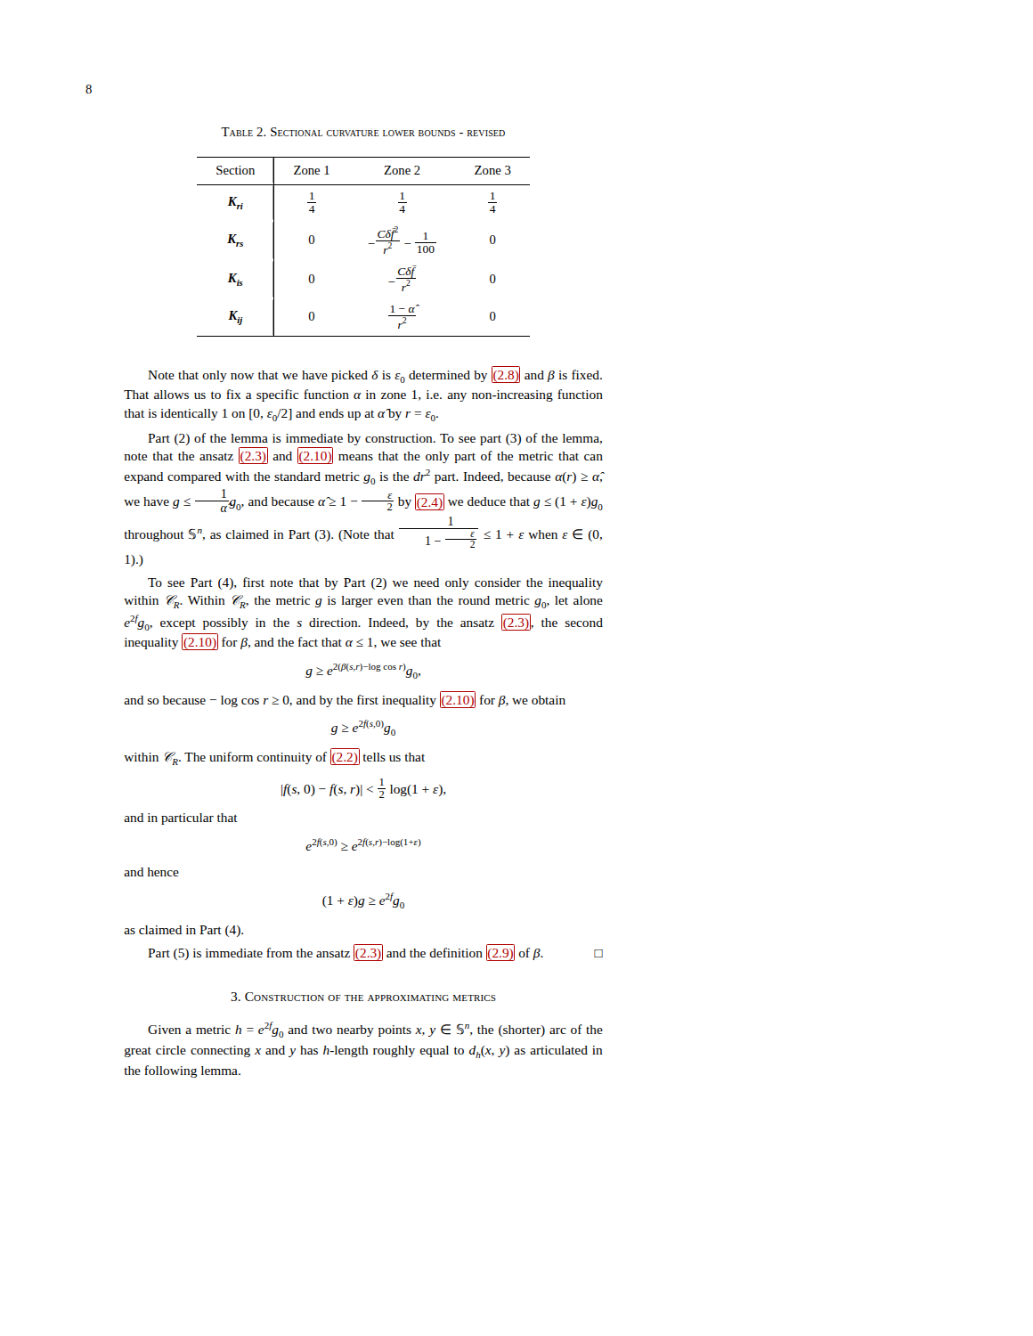8
Table 2. Sectional curvature lower bounds - revised
| Section | Zone 1 | Zone 2 | Zone 3 |
| --- | --- | --- | --- |
| K ri | 1 4 | 1 4 | 1 4 |
| K rs | 0 | − Cδf̄ 2 r 2 − 1 100 | 0 |
| K is | 0 | − Cδf̄ r 2 | 0 |
| K ij | 0 | 1 − α̂ r 2 | 0 |
Note that only now that we have picked δ is ε0 determined by (2.8) and β is fixed. That allows us to fix a specific function α in zone 1, i.e. any non-increasing function that is identically 1 on [0, ε0/2] and ends up at α̂ by r = ε0.
Part (2) of the lemma is immediate by construction. To see part (3) of the lemma, note that the ansatz (2.3) and (2.10) means that the only part of the metric that can expand compared with the standard metric g0 is the dr2 part. Indeed, because α(r) ≥ α̂, we have g ≤ 1 α̂g0, and because α̂ ≥ 1 − ε 2 by (2.4) we deduce that g ≤ (1 + ε)g0 throughout 𝕊n, as claimed in Part (3). (Note that 11 − ε 2 ≤ 1 + ε when ε ∈ (0, 1).)
To see Part (4), first note that by Part (2) we need only consider the inequality within 𝒞R. Within 𝒞R, the metric g is larger even than the round metric g0, let alone e2fg0, except possibly in the s direction. Indeed, by the ansatz (2.3), the second inequality (2.10) for β, and the fact that α ≤ 1, we see that
g ≥ e2(β(s,r)−log cos r)g0,
and so because − log cos r ≥ 0, and by the first inequality (2.10) for β, we obtain
g ≥ e2f(s,0)g0
within 𝒞R. The uniform continuity of (2.2) tells us that
|f(s, 0) − f(s, r)| < 12 log(1 + ε),
and in particular that
e2f(s,0) ≥ e2f(s,r)−log(1+ε)
and hence
(1 + ε)g ≥ e2fg0
as claimed in Part (4).
Part (5) is immediate from the ansatz (2.3) and the definition (2.9) of β. □
3. Construction of the approximating metrics
Given a metric h = e2fg0 and two nearby points x, y ∈ 𝕊n, the (shorter) arc of the great circle connecting x and y has h-length roughly equal to dh(x, y) as articulated in the following lemma.